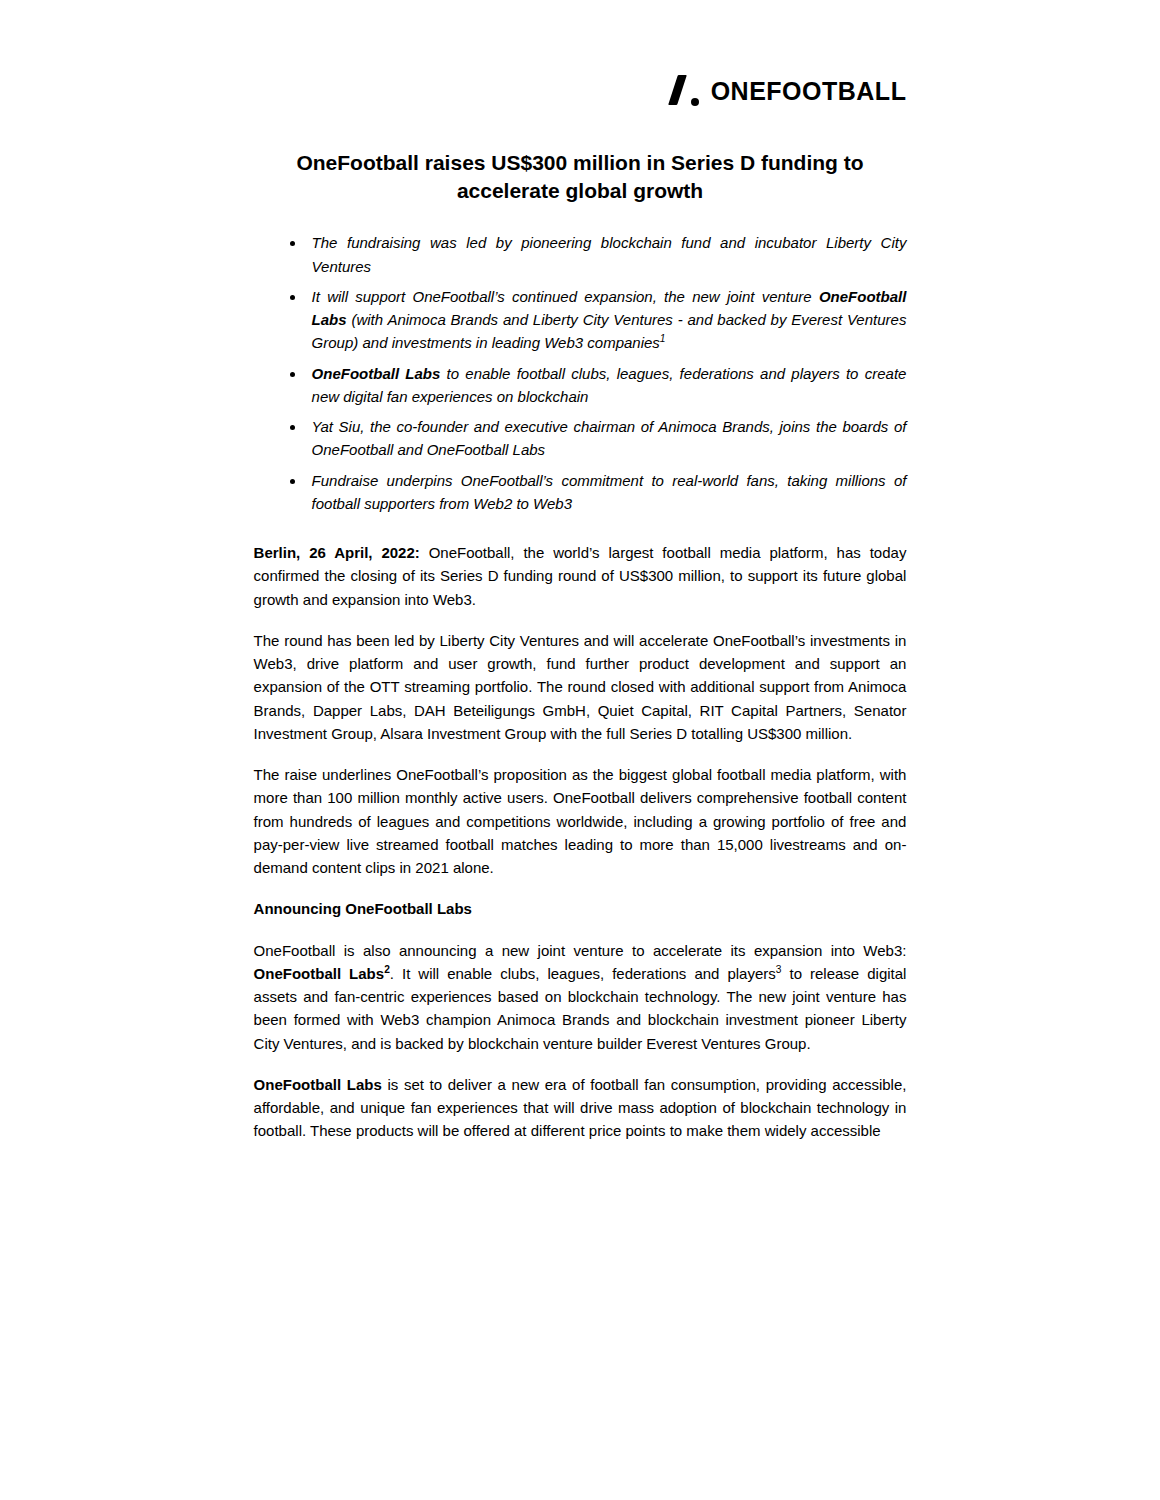ONEFOOTBALL
OneFootball raises US$300 million in Series D funding to
accelerate global growth
The fundraising was led by pioneering blockchain fund and incubator Liberty City Ventures
It will support OneFootball’s continued expansion, the new joint venture OneFootball Labs (with Animoca Brands and Liberty City Ventures - and backed by Everest Ventures Group) and investments in leading Web3 companies1
OneFootball Labs to enable football clubs, leagues, federations and players to create new digital fan experiences on blockchain
Yat Siu, the co-founder and executive chairman of Animoca Brands, joins the boards of OneFootball and OneFootball Labs
Fundraise underpins OneFootball’s commitment to real-world fans, taking millions of football supporters from Web2 to Web3
Berlin, 26 April, 2022: OneFootball, the world’s largest football media platform, has today confirmed the closing of its Series D funding round of US$300 million, to support its future global growth and expansion into Web3.
The round has been led by Liberty City Ventures and will accelerate OneFootball’s investments in Web3, drive platform and user growth, fund further product development and support an expansion of the OTT streaming portfolio. The round closed with additional support from Animoca Brands, Dapper Labs, DAH Beteiligungs GmbH, Quiet Capital, RIT Capital Partners, Senator Investment Group, Alsara Investment Group with the full Series D totalling US$300 million.
The raise underlines OneFootball’s proposition as the biggest global football media platform, with more than 100 million monthly active users. OneFootball delivers comprehensive football content from hundreds of leagues and competitions worldwide, including a growing portfolio of free and pay-per-view live streamed football matches leading to more than 15,000 livestreams and on-demand content clips in 2021 alone.
Announcing OneFootball Labs
OneFootball is also announcing a new joint venture to accelerate its expansion into Web3: OneFootball Labs2. It will enable clubs, leagues, federations and players3 to release digital assets and fan-centric experiences based on blockchain technology. The new joint venture has been formed with Web3 champion Animoca Brands and blockchain investment pioneer Liberty City Ventures, and is backed by blockchain venture builder Everest Ventures Group.
OneFootball Labs is set to deliver a new era of football fan consumption, providing accessible, affordable, and unique fan experiences that will drive mass adoption of blockchain technology in football. These products will be offered at different price points to make them widely accessible